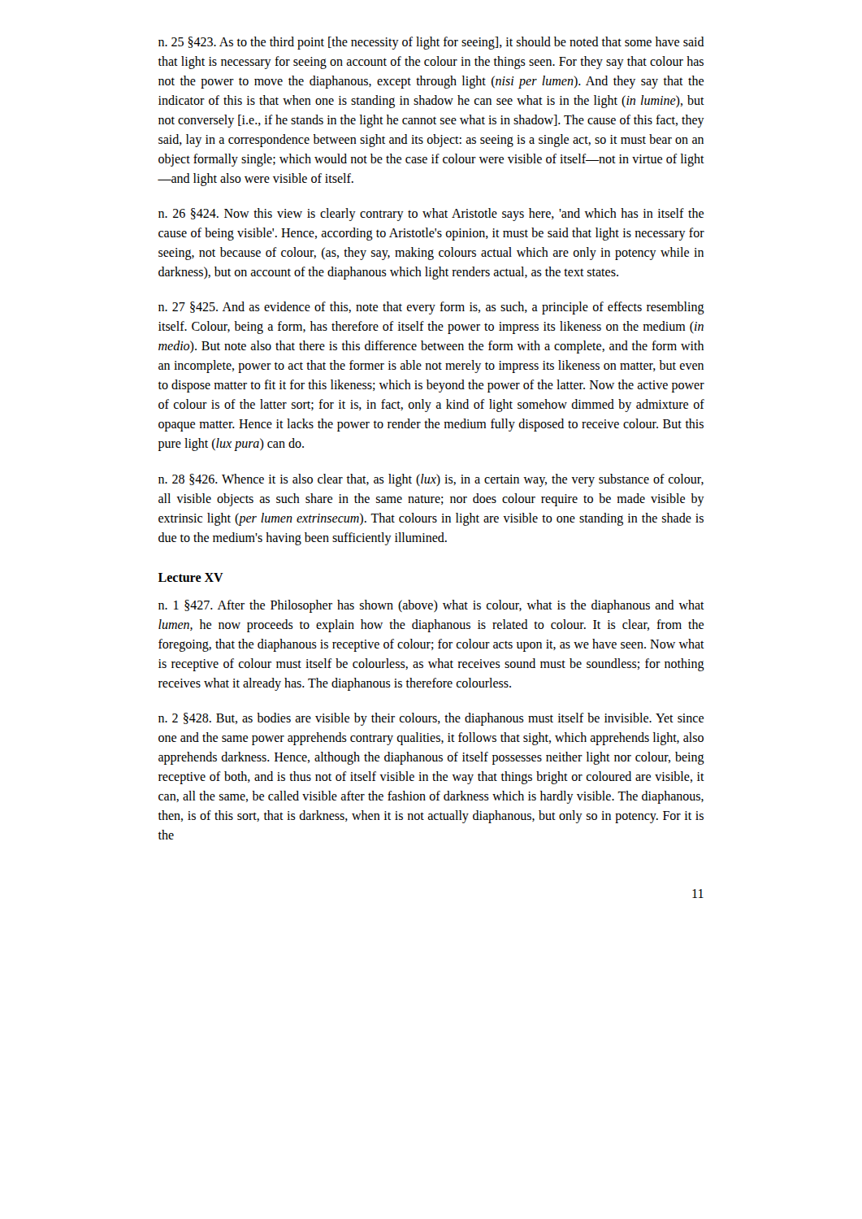n. 25 §423. As to the third point [the necessity of light for seeing], it should be noted that some have said that light is necessary for seeing on account of the colour in the things seen. For they say that colour has not the power to move the diaphanous, except through light (nisi per lumen). And they say that the indicator of this is that when one is standing in shadow he can see what is in the light (in lumine), but not conversely [i.e., if he stands in the light he cannot see what is in shadow]. The cause of this fact, they said, lay in a correspondence between sight and its object: as seeing is a single act, so it must bear on an object formally single; which would not be the case if colour were visible of itself—not in virtue of light—and light also were visible of itself.
n. 26 §424. Now this view is clearly contrary to what Aristotle says here, 'and which has in itself the cause of being visible'. Hence, according to Aristotle's opinion, it must be said that light is necessary for seeing, not because of colour, (as, they say, making colours actual which are only in potency while in darkness), but on account of the diaphanous which light renders actual, as the text states.
n. 27 §425. And as evidence of this, note that every form is, as such, a principle of effects resembling itself. Colour, being a form, has therefore of itself the power to impress its likeness on the medium (in medio). But note also that there is this difference between the form with a complete, and the form with an incomplete, power to act that the former is able not merely to impress its likeness on matter, but even to dispose matter to fit it for this likeness; which is beyond the power of the latter. Now the active power of colour is of the latter sort; for it is, in fact, only a kind of light somehow dimmed by admixture of opaque matter. Hence it lacks the power to render the medium fully disposed to receive colour. But this pure light (lux pura) can do.
n. 28 §426. Whence it is also clear that, as light (lux) is, in a certain way, the very substance of colour, all visible objects as such share in the same nature; nor does colour require to be made visible by extrinsic light (per lumen extrinsecum). That colours in light are visible to one standing in the shade is due to the medium's having been sufficiently illumined.
Lecture XV
n. 1 §427. After the Philosopher has shown (above) what is colour, what is the diaphanous and what lumen, he now proceeds to explain how the diaphanous is related to colour. It is clear, from the foregoing, that the diaphanous is receptive of colour; for colour acts upon it, as we have seen. Now what is receptive of colour must itself be colourless, as what receives sound must be soundless; for nothing receives what it already has. The diaphanous is therefore colourless.
n. 2 §428. But, as bodies are visible by their colours, the diaphanous must itself be invisible. Yet since one and the same power apprehends contrary qualities, it follows that sight, which apprehends light, also apprehends darkness. Hence, although the diaphanous of itself possesses neither light nor colour, being receptive of both, and is thus not of itself visible in the way that things bright or coloured are visible, it can, all the same, be called visible after the fashion of darkness which is hardly visible. The diaphanous, then, is of this sort, that is darkness, when it is not actually diaphanous, but only so in potency. For it is the
11